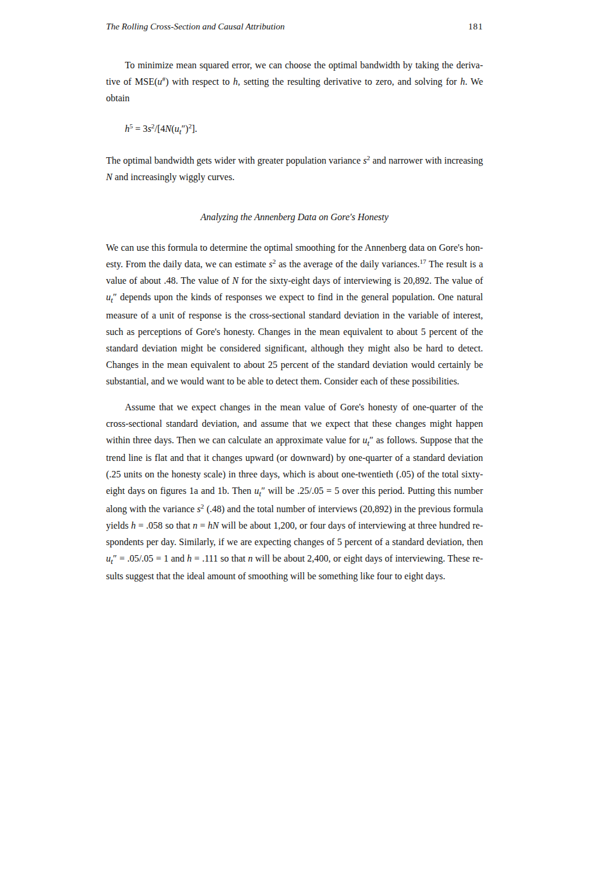The Rolling Cross-Section and Causal Attribution 181
To minimize mean squared error, we can choose the optimal bandwidth by taking the derivative of MSE(u#) with respect to h, setting the resulting derivative to zero, and solving for h. We obtain
h5 = 3s2/[4N(ut″)2].
The optimal bandwidth gets wider with greater population variance s2 and narrower with increasing N and increasingly wiggly curves.
Analyzing the Annenberg Data on Gore's Honesty
We can use this formula to determine the optimal smoothing for the Annenberg data on Gore's honesty. From the daily data, we can estimate s2 as the average of the daily variances.17 The result is a value of about .48. The value of N for the sixty-eight days of interviewing is 20,892. The value of ut″ depends upon the kinds of responses we expect to find in the general population. One natural measure of a unit of response is the cross-sectional standard deviation in the variable of interest, such as perceptions of Gore's honesty. Changes in the mean equivalent to about 5 percent of the standard deviation might be considered significant, although they might also be hard to detect. Changes in the mean equivalent to about 25 percent of the standard deviation would certainly be substantial, and we would want to be able to detect them. Consider each of these possibilities.
Assume that we expect changes in the mean value of Gore's honesty of one-quarter of the cross-sectional standard deviation, and assume that we expect that these changes might happen within three days. Then we can calculate an approximate value for ut″ as follows. Suppose that the trend line is flat and that it changes upward (or downward) by one-quarter of a standard deviation (.25 units on the honesty scale) in three days, which is about one-twentieth (.05) of the total sixty-eight days on figures 1a and 1b. Then ut″ will be .25/.05 = 5 over this period. Putting this number along with the variance s2 (.48) and the total number of interviews (20,892) in the previous formula yields h = .058 so that n = hN will be about 1,200, or four days of interviewing at three hundred respondents per day. Similarly, if we are expecting changes of 5 percent of a standard deviation, then ut″ = .05/.05 = 1 and h = .111 so that n will be about 2,400, or eight days of interviewing. These results suggest that the ideal amount of smoothing will be something like four to eight days.